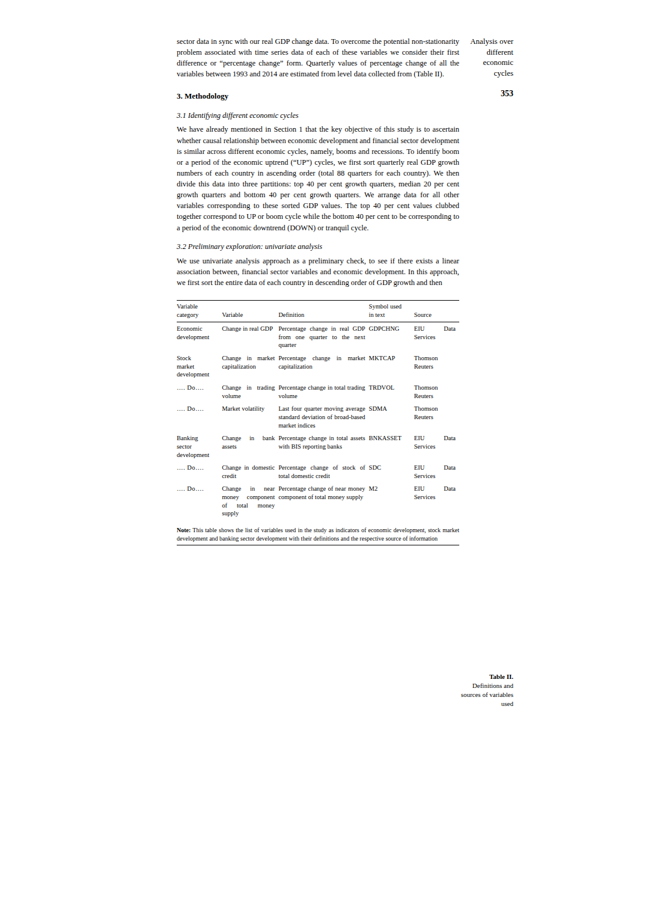Analysis over
different
economic
cycles
353
sector data in sync with our real GDP change data. To overcome the potential non-stationarity problem associated with time series data of each of these variables we consider their first difference or “percentage change” form. Quarterly values of percentage change of all the variables between 1993 and 2014 are estimated from level data collected from (Table II).
3. Methodology
3.1 Identifying different economic cycles
We have already mentioned in Section 1 that the key objective of this study is to ascertain whether causal relationship between economic development and financial sector development is similar across different economic cycles, namely, booms and recessions. To identify boom or a period of the economic uptrend (“UP”) cycles, we first sort quarterly real GDP growth numbers of each country in ascending order (total 88 quarters for each country). We then divide this data into three partitions: top 40 per cent growth quarters, median 20 per cent growth quarters and bottom 40 per cent growth quarters. We arrange data for all other variables corresponding to these sorted GDP values. The top 40 per cent values clubbed together correspond to UP or boom cycle while the bottom 40 per cent to be corresponding to a period of the economic downtrend (DOWN) or tranquil cycle.
3.2 Preliminary exploration: univariate analysis
We use univariate analysis approach as a preliminary check, to see if there exists a linear association between, financial sector variables and economic development. In this approach, we first sort the entire data of each country in descending order of GDP growth and then
| Variable category | Variable | Definition | Symbol used in text | Source |
| --- | --- | --- | --- | --- |
| Economic development | Change in real GDP | Percentage change in real GDP from one quarter to the next quarter | GDPCHNG | EIU Data Services |
| Stock market development | Change in market capitalization | Percentage change in market capitalization | MKTCAP | Thomson Reuters |
| …. Do…. | Change in trading volume | Percentage change in total trading volume | TRDVOL | Thomson Reuters |
| …. Do…. | Market volatility | Last four quarter moving average standard deviation of broad-based market indices | SDMA | Thomson Reuters |
| Banking sector development | Change in bank assets | Percentage change in total assets with BIS reporting banks | BNKASSET | EIU Data Services |
| …. Do…. | Change in domestic credit | Percentage change of stock of total domestic credit | SDC | EIU Data Services |
| …. Do…. | Change in near money component of total money supply | Percentage change of near money component of total money supply | M2 | EIU Data Services |
Note: This table shows the list of variables used in the study as indicators of economic development, stock market development and banking sector development with their definitions and the respective source of information
Table II.
Definitions and
sources of variables
used